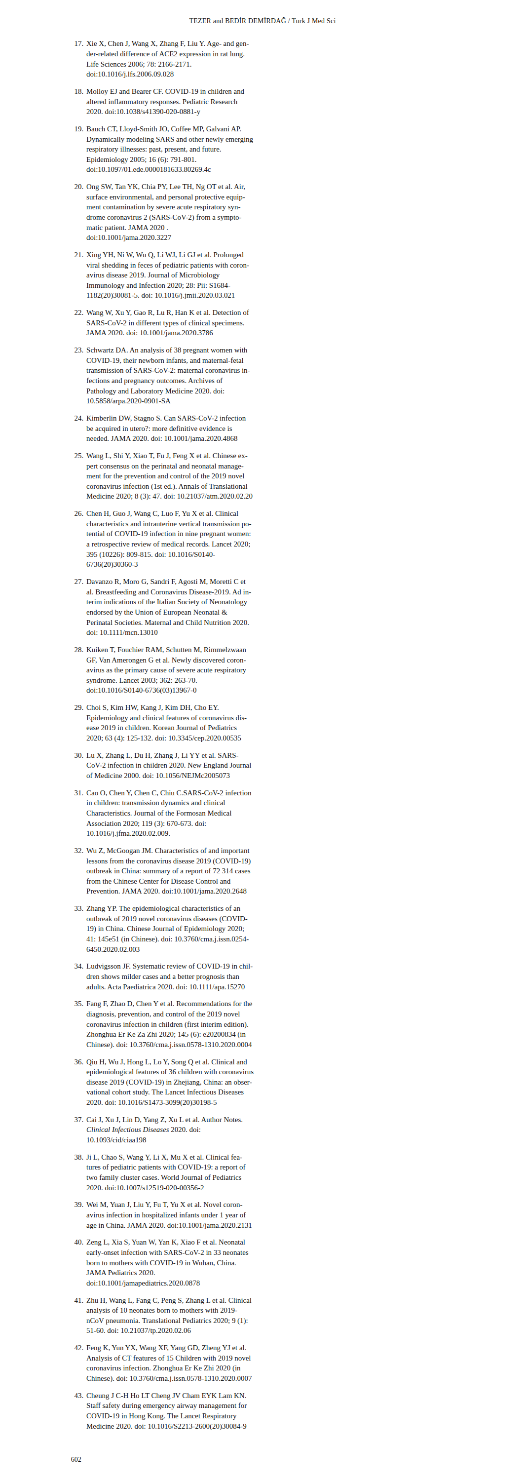TEZER and BEDİR DEMİRDAĞ / Turk J Med Sci
17. Xie X, Chen J, Wang X, Zhang F, Liu Y. Age- and gender-related difference of ACE2 expression in rat lung. Life Sciences 2006; 78: 2166-2171. doi:10.1016/j.lfs.2006.09.028
18. Molloy EJ and Bearer CF. COVID-19 in children and altered inflammatory responses. Pediatric Research 2020. doi:10.1038/s41390-020-0881-y
19. Bauch CT, Lloyd-Smith JO, Coffee MP, Galvani AP. Dynamically modeling SARS and other newly emerging respiratory illnesses: past, present, and future. Epidemiology 2005; 16 (6): 791-801. doi:10.1097/01.ede.0000181633.80269.4c
20. Ong SW, Tan YK, Chia PY, Lee TH, Ng OT et al. Air, surface environmental, and personal protective equipment contamination by severe acute respiratory syndrome coronavirus 2 (SARS-CoV-2) from a symptomatic patient. JAMA 2020 . doi:10.1001/jama.2020.3227
21. Xing YH, Ni W, Wu Q, Li WJ, Li GJ et al. Prolonged viral shedding in feces of pediatric patients with coronavirus disease 2019. Journal of Microbiology Immunology and Infection 2020; 28: Pii: S1684-1182(20)30081-5. doi: 10.1016/j.jmii.2020.03.021
22. Wang W, Xu Y, Gao R, Lu R, Han K et al. Detection of SARS-CoV-2 in different types of clinical specimens. JAMA 2020. doi: 10.1001/jama.2020.3786
23. Schwartz DA. An analysis of 38 pregnant women with COVID-19, their newborn infants, and maternal-fetal transmission of SARS-CoV-2: maternal coronavirus infections and pregnancy outcomes. Archives of Pathology and Laboratory Medicine 2020. doi: 10.5858/arpa.2020-0901-SA
24. Kimberlin DW, Stagno S. Can SARS-CoV-2 infection be acquired in utero?: more definitive evidence is needed. JAMA 2020. doi: 10.1001/jama.2020.4868
25. Wang L, Shi Y, Xiao T, Fu J, Feng X et al. Chinese expert consensus on the perinatal and neonatal management for the prevention and control of the 2019 novel coronavirus infection (1st ed.). Annals of Translational Medicine 2020; 8 (3): 47. doi: 10.21037/atm.2020.02.20
26. Chen H, Guo J, Wang C, Luo F, Yu X et al. Clinical characteristics and intrauterine vertical transmission potential of COVID-19 infection in nine pregnant women: a retrospective review of medical records. Lancet 2020; 395 (10226): 809-815. doi: 10.1016/S0140-6736(20)30360-3
27. Davanzo R, Moro G, Sandri F, Agosti M, Moretti C et al. Breastfeeding and Coronavirus Disease-2019. Ad interim indications of the Italian Society of Neonatology endorsed by the Union of European Neonatal & Perinatal Societies. Maternal and Child Nutrition 2020. doi: 10.1111/mcn.13010
28. Kuiken T, Fouchier RAM, Schutten M, Rimmelzwaan GF, Van Amerongen G et al. Newly discovered coronavirus as the primary cause of severe acute respiratory syndrome. Lancet 2003; 362: 263-70. doi:10.1016/S0140-6736(03)13967-0
29. Choi S, Kim HW, Kang J, Kim DH, Cho EY. Epidemiology and clinical features of coronavirus disease 2019 in children. Korean Journal of Pediatrics 2020; 63 (4): 125-132. doi: 10.3345/cep.2020.00535
30. Lu X, Zhang L, Du H, Zhang J, Li YY et al. SARS-CoV-2 infection in children 2020. New England Journal of Medicine 2000. doi: 10.1056/NEJMc2005073
31. Cao O, Chen Y, Chen C, Chiu C.SARS-CoV-2 infection in children: transmission dynamics and clinical Characteristics. Journal of the Formosan Medical Association 2020; 119 (3): 670-673. doi: 10.1016/j.jfma.2020.02.009.
32. Wu Z, McGoogan JM. Characteristics of and important lessons from the coronavirus disease 2019 (COVID-19) outbreak in China: summary of a report of 72 314 cases from the Chinese Center for Disease Control and Prevention. JAMA 2020. doi:10.1001/jama.2020.2648
33. Zhang YP. The epidemiological characteristics of an outbreak of 2019 novel coronavirus diseases (COVID-19) in China. Chinese Journal of Epidemiology 2020; 41: 145e51 (in Chinese). doi: 10.3760/cma.j.issn.0254-6450.2020.02.003
34. Ludvigsson JF. Systematic review of COVID-19 in children shows milder cases and a better prognosis than adults. Acta Paediatrica 2020. doi: 10.1111/apa.15270
35. Fang F, Zhao D, Chen Y et al. Recommendations for the diagnosis, prevention, and control of the 2019 novel coronavirus infection in children (first interim edition). Zhonghua Er Ke Za Zhi 2020; 145 (6): e20200834 (in Chinese). doi: 10.3760/cma.j.issn.0578-1310.2020.0004
36. Qiu H, Wu J, Hong L, Lo Y, Song Q et al. Clinical and epidemiological features of 36 children with coronavirus disease 2019 (COVID-19) in Zhejiang, China: an observational cohort study. The Lancet Infectious Diseases 2020. doi: 10.1016/S1473-3099(20)30198-5
37. Cai J, Xu J, Lin D, Yang Z, Xu L et al. Author Notes. Clinical Infectious Diseases 2020. doi: 10.1093/cid/ciaa198
38. Ji L, Chao S, Wang Y, Li X, Mu X et al. Clinical features of pediatric patients with COVID-19: a report of two family cluster cases. World Journal of Pediatrics 2020. doi:10.1007/s12519-020-00356-2
39. Wei M, Yuan J, Liu Y, Fu T, Yu X et al. Novel coronavirus infection in hospitalized infants under 1 year of age in China. JAMA 2020. doi:10.1001/jama.2020.2131
40. Zeng L, Xia S, Yuan W, Yan K, Xiao F et al. Neonatal early-onset infection with SARS-CoV-2 in 33 neonates born to mothers with COVID-19 in Wuhan, China. JAMA Pediatrics 2020. doi:10.1001/jamapediatrics.2020.0878
41. Zhu H, Wang L, Fang C, Peng S, Zhang L et al. Clinical analysis of 10 neonates born to mothers with 2019-nCoV pneumonia. Translational Pediatrics 2020; 9 (1): 51-60. doi: 10.21037/tp.2020.02.06
42. Feng K, Yun YX, Wang XF, Yang GD, Zheng YJ et al. Analysis of CT features of 15 Children with 2019 novel coronavirus infection. Zhonghua Er Ke Zhi 2020 (in Chinese). doi: 10.3760/cma.j.issn.0578-1310.2020.0007
43. Cheung J C-H Ho LT Cheng JV Cham EYK Lam KN. Staff safety during emergency airway management for COVID-19 in Hong Kong. The Lancet Respiratory Medicine 2020. doi: 10.1016/S2213-2600(20)30084-9
602